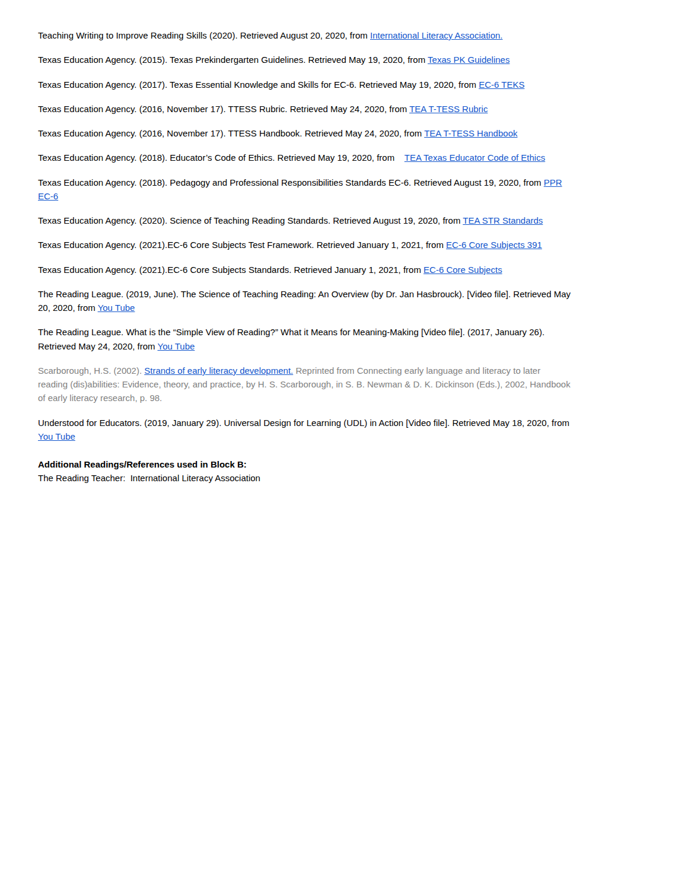Teaching Writing to Improve Reading Skills (2020). Retrieved August 20, 2020, from International Literacy Association.
Texas Education Agency. (2015). Texas Prekindergarten Guidelines. Retrieved May 19, 2020, from Texas PK Guidelines
Texas Education Agency. (2017). Texas Essential Knowledge and Skills for EC-6. Retrieved May 19, 2020, from EC-6 TEKS
Texas Education Agency. (2016, November 17). TTESS Rubric. Retrieved May 24, 2020, from TEA T-TESS Rubric
Texas Education Agency. (2016, November 17). TTESS Handbook. Retrieved May 24, 2020, from TEA T-TESS Handbook
Texas Education Agency. (2018). Educator’s Code of Ethics. Retrieved May 19, 2020, from TEA Texas Educator Code of Ethics
Texas Education Agency. (2018). Pedagogy and Professional Responsibilities Standards EC-6. Retrieved August 19, 2020, from PPR EC-6
Texas Education Agency. (2020). Science of Teaching Reading Standards. Retrieved August 19, 2020, from TEA STR Standards
Texas Education Agency. (2021).EC-6 Core Subjects Test Framework. Retrieved January 1, 2021, from EC-6 Core Subjects 391
Texas Education Agency. (2021).EC-6 Core Subjects Standards. Retrieved January 1, 2021, from EC-6 Core Subjects
The Reading League. (2019, June). The Science of Teaching Reading: An Overview (by Dr. Jan Hasbrouck). [Video file]. Retrieved May 20, 2020, from You Tube
The Reading League. What is the “Simple View of Reading?” What it Means for Meaning-Making [Video file]. (2017, January 26). Retrieved May 24, 2020, from You Tube
Scarborough, H.S. (2002). Strands of early literacy development. Reprinted from Connecting early language and literacy to later reading (dis)abilities: Evidence, theory, and practice, by H. S. Scarborough, in S. B. Newman & D. K. Dickinson (Eds.), 2002, Handbook of early literacy research, p. 98.
Understood for Educators. (2019, January 29). Universal Design for Learning (UDL) in Action [Video file]. Retrieved May 18, 2020, from You Tube
Additional Readings/References used in Block B:
The Reading Teacher: International Literacy Association